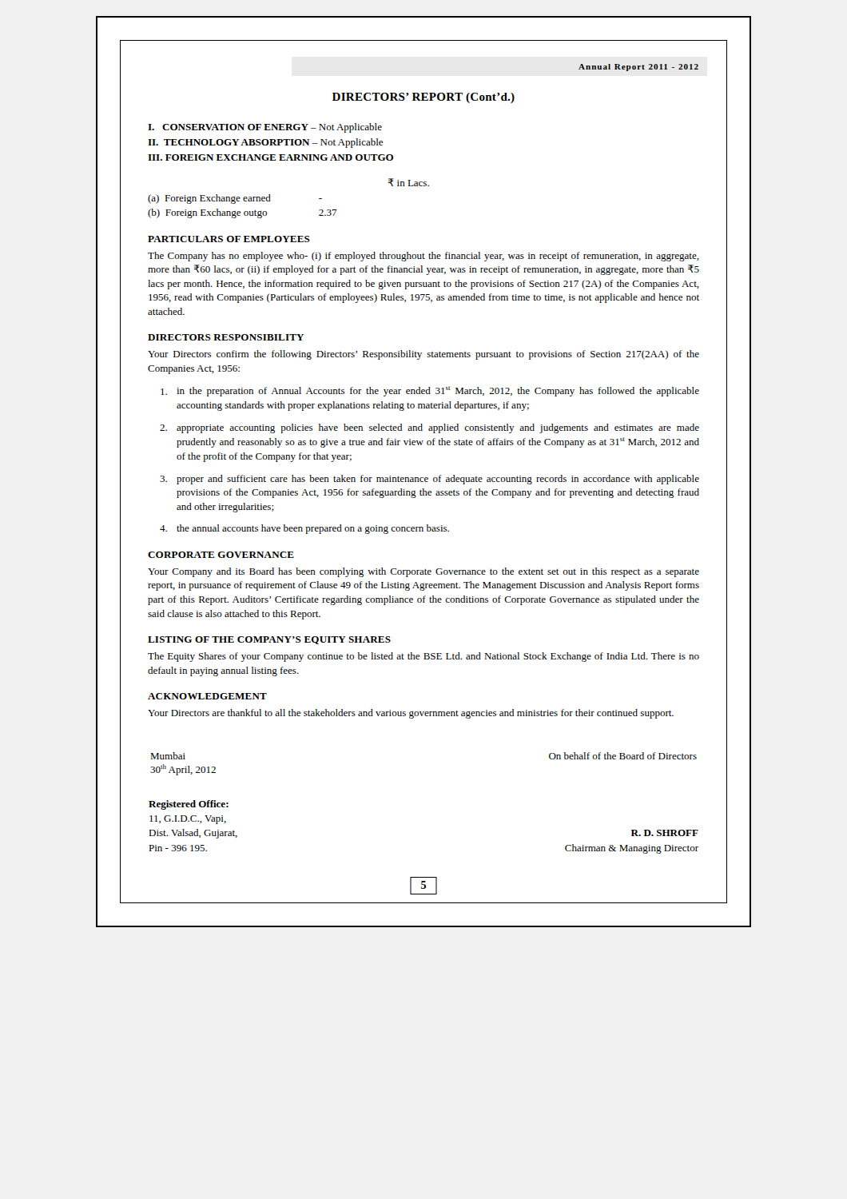Annual Report 2011 - 2012
DIRECTORS’ REPORT (Cont’d.)
I. CONSERVATION OF ENERGY – Not Applicable
II. TECHNOLOGY ABSORPTION – Not Applicable
III. FOREIGN EXCHANGE EARNING AND OUTGO
₹ in Lacs.
| (a) Foreign Exchange earned | - |
| (b) Foreign Exchange outgo | 2.37 |
PARTICULARS OF EMPLOYEES
The Company has no employee who- (i) if employed throughout the financial year, was in receipt of remuneration, in aggregate, more than ₹60 lacs, or (ii) if employed for a part of the financial year, was in receipt of remuneration, in aggregate, more than ₹5 lacs per month. Hence, the information required to be given pursuant to the provisions of Section 217 (2A) of the Companies Act, 1956, read with Companies (Particulars of employees) Rules, 1975, as amended from time to time, is not applicable and hence not attached.
DIRECTORS RESPONSIBILITY
Your Directors confirm the following Directors’ Responsibility statements pursuant to provisions of Section 217(2AA) of the Companies Act, 1956:
in the preparation of Annual Accounts for the year ended 31st March, 2012, the Company has followed the applicable accounting standards with proper explanations relating to material departures, if any;
appropriate accounting policies have been selected and applied consistently and judgements and estimates are made prudently and reasonably so as to give a true and fair view of the state of affairs of the Company as at 31st March, 2012 and of the profit of the Company for that year;
proper and sufficient care has been taken for maintenance of adequate accounting records in accordance with applicable provisions of the Companies Act, 1956 for safeguarding the assets of the Company and for preventing and detecting fraud and other irregularities;
the annual accounts have been prepared on a going concern basis.
CORPORATE GOVERNANCE
Your Company and its Board has been complying with Corporate Governance to the extent set out in this respect as a separate report, in pursuance of requirement of Clause 49 of the Listing Agreement. The Management Discussion and Analysis Report forms part of this Report. Auditors’ Certificate regarding compliance of the conditions of Corporate Governance as stipulated under the said clause is also attached to this Report.
LISTING OF THE COMPANY’S EQUITY SHARES
The Equity Shares of your Company continue to be listed at the BSE Ltd. and National Stock Exchange of India Ltd. There is no default in paying annual listing fees.
ACKNOWLEDGEMENT
Your Directors are thankful to all the stakeholders and various government agencies and ministries for their continued support.
| Mumbai 30 th April, 2012 | On behalf of the Board of Directors |
| Registered Office: 11, G.I.D.C., Vapi, Dist. Valsad, Gujarat, Pin - 396 195. | R. D. SHROFF Chairman & Managing Director |
5